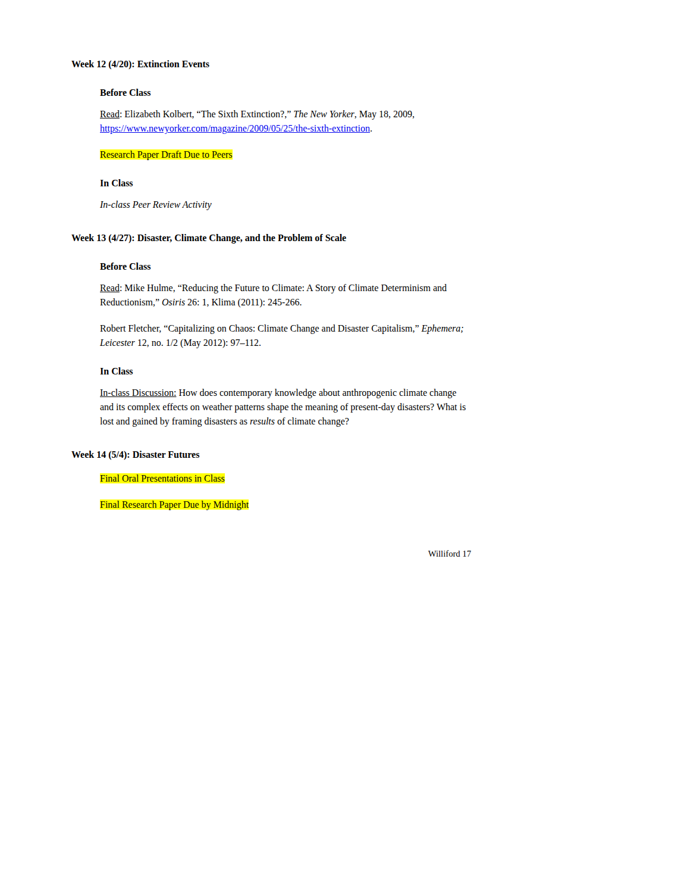Week 12 (4/20): Extinction Events
Before Class
Read: Elizabeth Kolbert, “The Sixth Extinction?,” The New Yorker, May 18, 2009, https://www.newyorker.com/magazine/2009/05/25/the-sixth-extinction.
Research Paper Draft Due to Peers
In Class
In-class Peer Review Activity
Week 13 (4/27): Disaster, Climate Change, and the Problem of Scale
Before Class
Read: Mike Hulme, “Reducing the Future to Climate: A Story of Climate Determinism and Reductionism,” Osiris 26: 1, Klima (2011): 245-266.
Robert Fletcher, “Capitalizing on Chaos: Climate Change and Disaster Capitalism,” Ephemera; Leicester 12, no. 1/2 (May 2012): 97–112.
In Class
In-class Discussion: How does contemporary knowledge about anthropogenic climate change and its complex effects on weather patterns shape the meaning of present-day disasters? What is lost and gained by framing disasters as results of climate change?
Week 14 (5/4): Disaster Futures
Final Oral Presentations in Class
Final Research Paper Due by Midnight
Williford 17